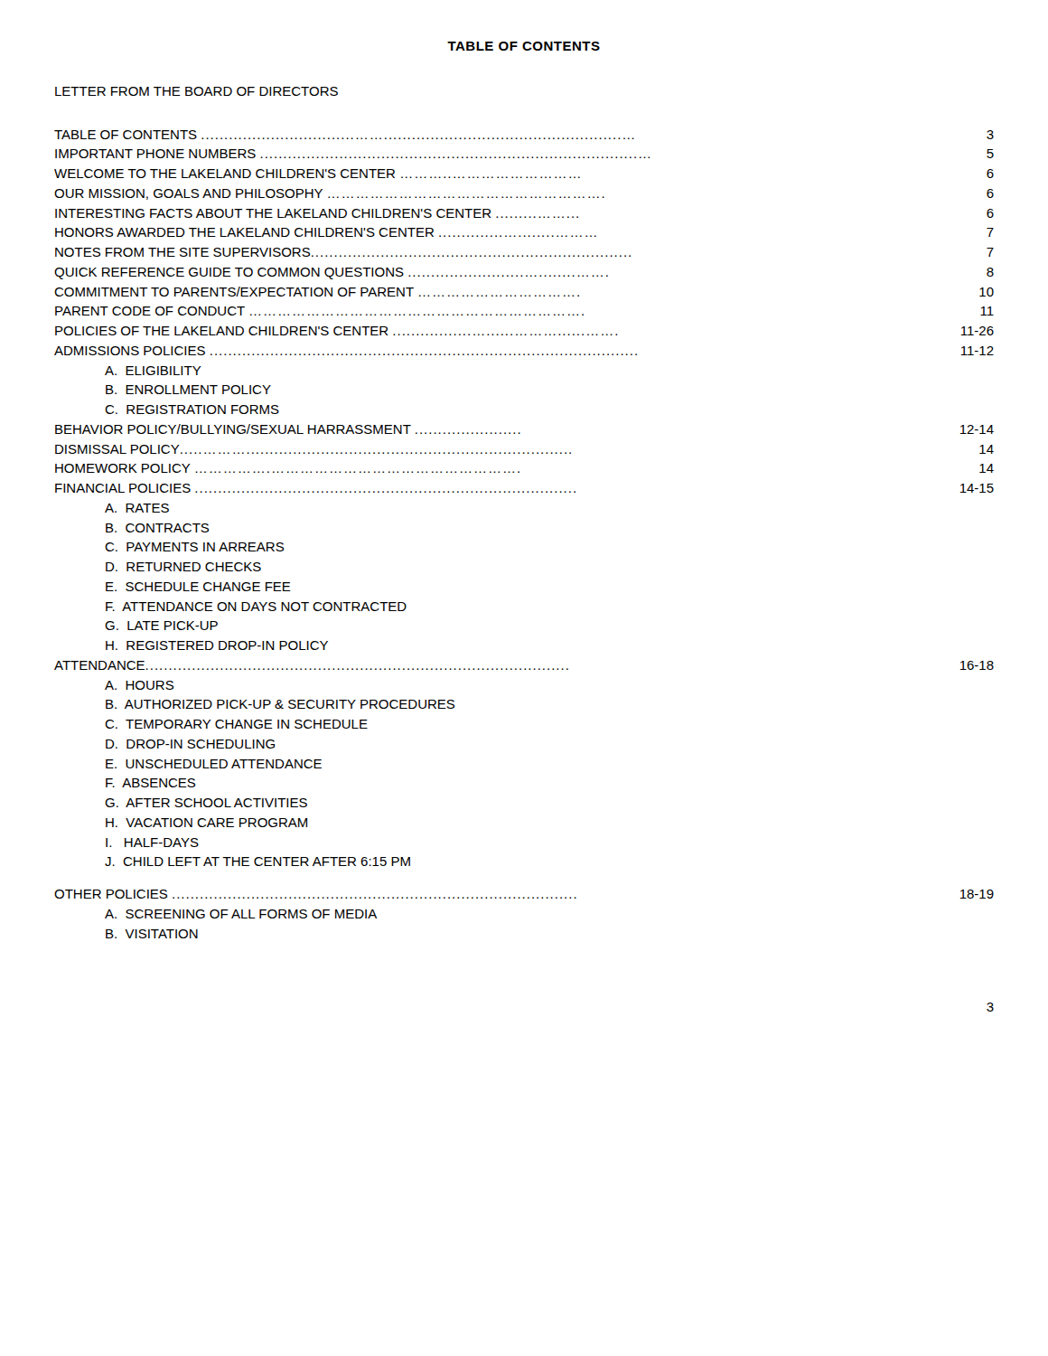TABLE OF CONTENTS
LETTER FROM THE BOARD OF DIRECTORS
| TABLE OF CONTENTS .................................……...................................................… | 3 |
| IMPORTANT PHONE NUMBERS .................................................................................… | 5 |
| WELCOME TO THE LAKELAND CHILDREN'S CENTER ………..……………………… | 6 |
| OUR MISSION, GOALS AND PHILOSOPHY ………………………………………………… . | 6 |
| INTERESTING FACTS ABOUT THE LAKELAND CHILDREN'S CENTER .........……... | 6 |
| HONORS AWARDED THE LAKELAND CHILDREN'S CENTER ..............…........……… | 7 |
| NOTES FROM THE SITE SUPERVISORS ..................................................................... | 7 |
| QUICK REFERENCE GUIDE TO COMMON QUESTIONS .........................…........……. | 8 |
| COMMITMENT TO PARENTS/EXPECTATION OF PARENT …………………………… . | 10 |
| PARENT CODE OF CONDUCT …………………………………………………………… . | 11 |
| POLICIES OF THE LAKELAND CHILDREN'S CENTER .................…......………......……. | 11-26 |
| ADMISSIONS POLICIES ............................................................................................ | 11-12 |
A. ELIGIBILITY
B. ENROLLMENT POLICY
C. REGISTRATION FORMS
| BEHAVIOR POLICY/BULLYING/SEXUAL HARRASSMENT ....................... | 12-14 |
| DISMISSAL POLICY .....………...................................................................... | 14 |
| HOMEWORK POLICY …………….…………………………………………… . | 14 |
| FINANCIAL POLICIES .................................................................................. | 14-15 |
A. RATES
B. CONTRACTS
C. PAYMENTS IN ARREARS
D. RETURNED CHECKS
E. SCHEDULE CHANGE FEE
F. ATTENDANCE ON DAYS NOT CONTRACTED
G. LATE PICK-UP
H. REGISTERED DROP-IN POLICY
| ATTENDANCE ........................................................................................... | 16-18 |
A. HOURS
B. AUTHORIZED PICK-UP & SECURITY PROCEDURES
C. TEMPORARY CHANGE IN SCHEDULE
D. DROP-IN SCHEDULING
E. UNSCHEDULED ATTENDANCE
F. ABSENCES
G. AFTER SCHOOL ACTIVITIES
H. VACATION CARE PROGRAM
I. HALF-DAYS
J. CHILD LEFT AT THE CENTER AFTER 6:15 PM
| OTHER POLICIES ....................................................................................... | 18-19 |
A. SCREENING OF ALL FORMS OF MEDIA
B. VISITATION
3